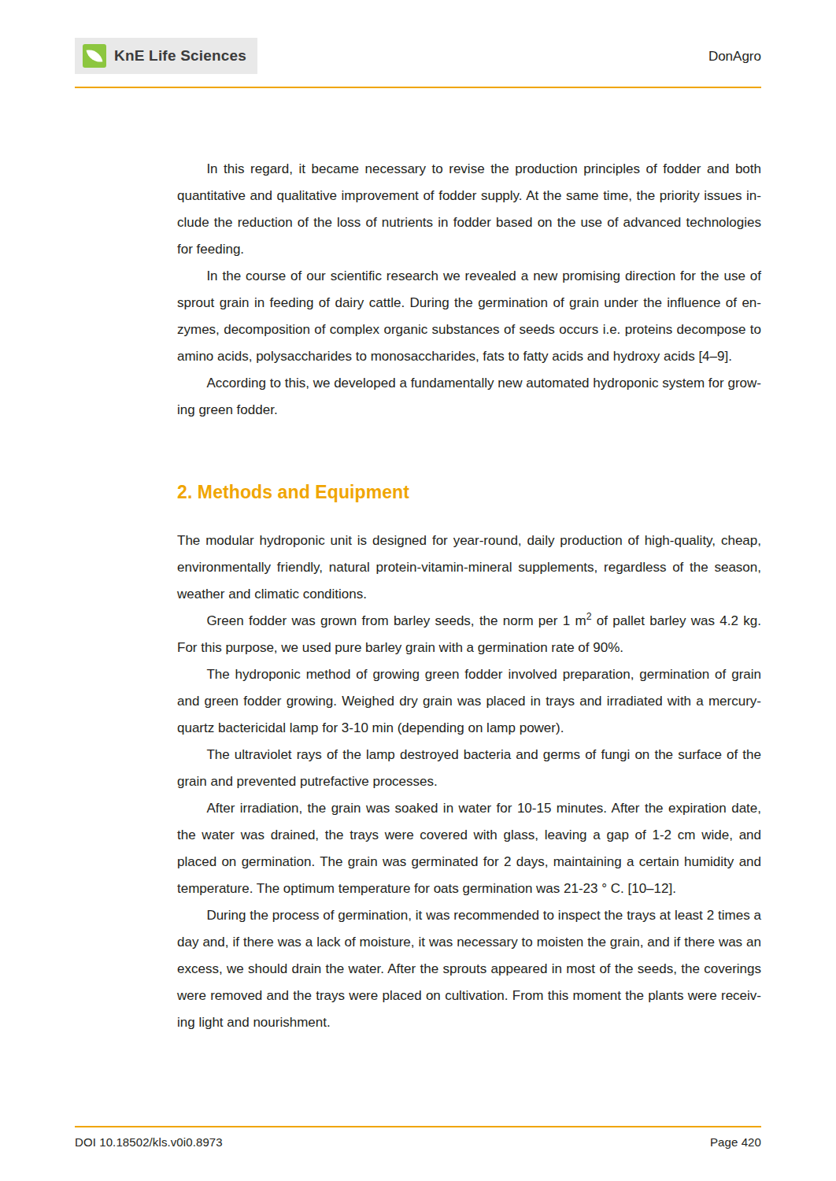KnE Life Sciences
DonAgro
In this regard, it became necessary to revise the production principles of fodder and both quantitative and qualitative improvement of fodder supply. At the same time, the priority issues include the reduction of the loss of nutrients in fodder based on the use of advanced technologies for feeding.
In the course of our scientific research we revealed a new promising direction for the use of sprout grain in feeding of dairy cattle. During the germination of grain under the influence of enzymes, decomposition of complex organic substances of seeds occurs i.e. proteins decompose to amino acids, polysaccharides to monosaccharides, fats to fatty acids and hydroxy acids [4–9].
According to this, we developed a fundamentally new automated hydroponic system for growing green fodder.
2. Methods and Equipment
The modular hydroponic unit is designed for year-round, daily production of high-quality, cheap, environmentally friendly, natural protein-vitamin-mineral supplements, regardless of the season, weather and climatic conditions.
Green fodder was grown from barley seeds, the norm per 1 m2 of pallet barley was 4.2 kg. For this purpose, we used pure barley grain with a germination rate of 90%.
The hydroponic method of growing green fodder involved preparation, germination of grain and green fodder growing. Weighed dry grain was placed in trays and irradiated with a mercury-quartz bactericidal lamp for 3-10 min (depending on lamp power).
The ultraviolet rays of the lamp destroyed bacteria and germs of fungi on the surface of the grain and prevented putrefactive processes.
After irradiation, the grain was soaked in water for 10-15 minutes. After the expiration date, the water was drained, the trays were covered with glass, leaving a gap of 1-2 cm wide, and placed on germination. The grain was germinated for 2 days, maintaining a certain humidity and temperature. The optimum temperature for oats germination was 21-23 ° C. [10–12].
During the process of germination, it was recommended to inspect the trays at least 2 times a day and, if there was a lack of moisture, it was necessary to moisten the grain, and if there was an excess, we should drain the water. After the sprouts appeared in most of the seeds, the coverings were removed and the trays were placed on cultivation. From this moment the plants were receiving light and nourishment.
DOI 10.18502/kls.v0i0.8973
Page 420